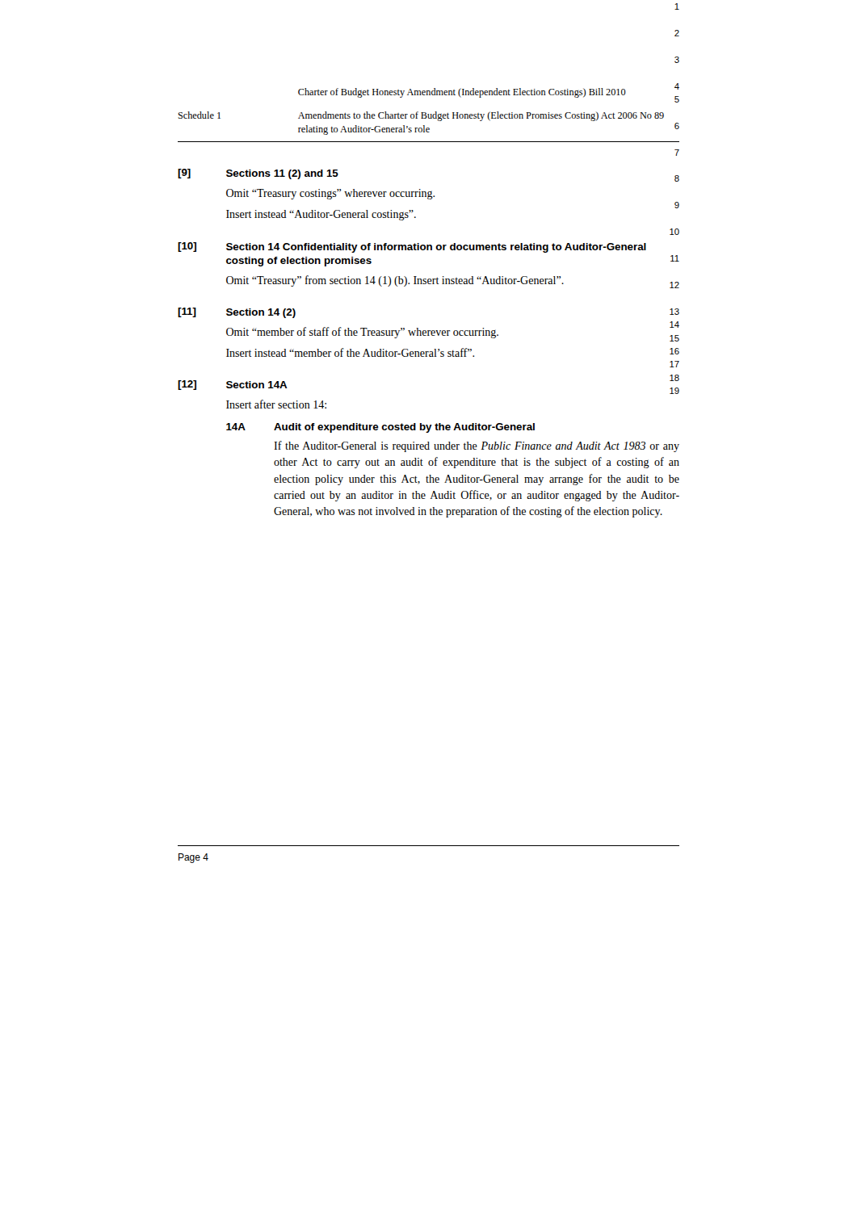Charter of Budget Honesty Amendment (Independent Election Costings) Bill 2010
Schedule 1
Amendments to the Charter of Budget Honesty (Election Promises Costing) Act 2006 No 89 relating to Auditor-General’s role
1 2 3 4 5 6 7 8 9 10 11 12 13 14 15 16 17 18 19
[9]
Sections 11 (2) and 15
Omit “Treasury costings” wherever occurring.
Insert instead “Auditor-General costings”.
[10]
Section 14 Confidentiality of information or documents relating to Auditor-General costing of election promises
Omit “Treasury” from section 14 (1) (b). Insert instead “Auditor-General”.
[11]
Section 14 (2)
Omit “member of staff of the Treasury” wherever occurring.
Insert instead “member of the Auditor-General’s staff”.
[12]
Section 14A
Insert after section 14:
14A
Audit of expenditure costed by the Auditor-General
If the Auditor-General is required under the Public Finance and Audit Act 1983 or any other Act to carry out an audit of expenditure that is the subject of a costing of an election policy under this Act, the Auditor-General may arrange for the audit to be carried out by an auditor in the Audit Office, or an auditor engaged by the Auditor-General, who was not involved in the preparation of the costing of the election policy.
Page 4